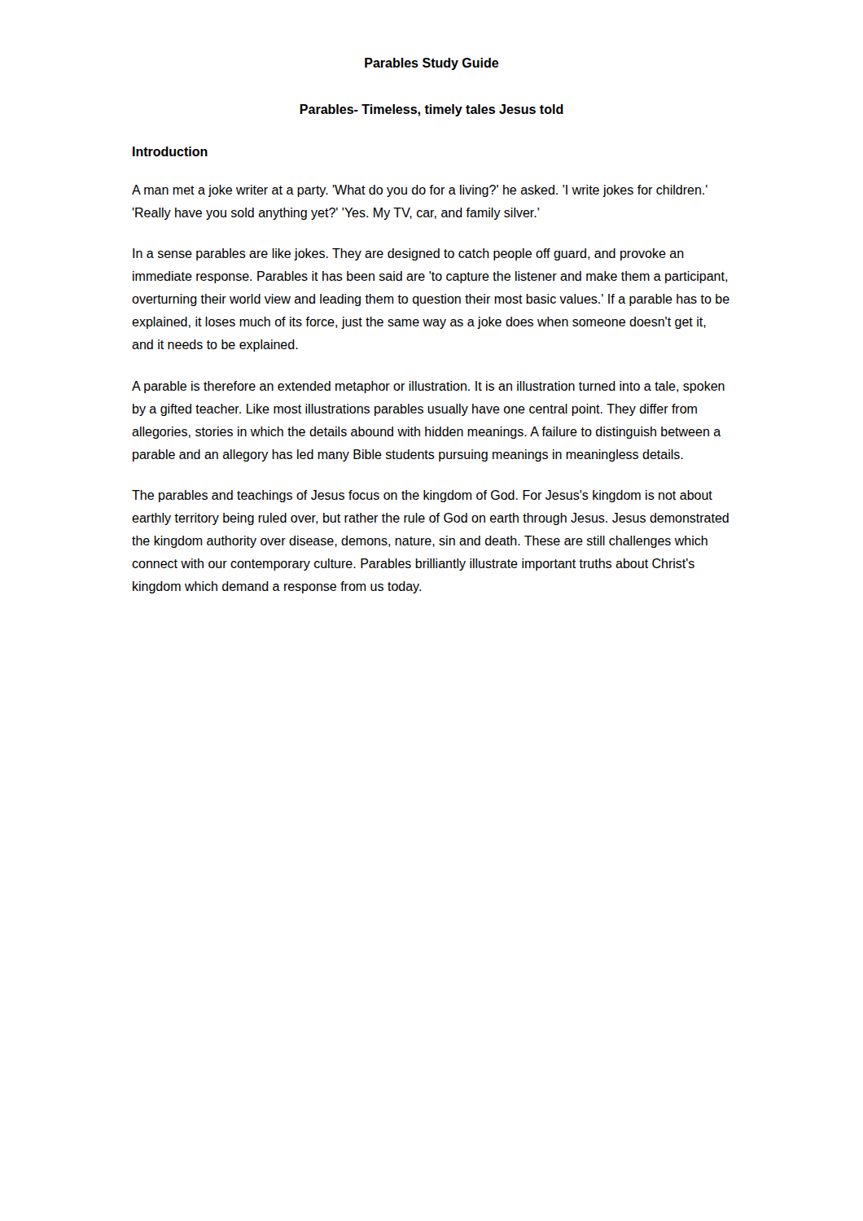Parables Study Guide
Parables- Timeless, timely tales Jesus told
Introduction
A man met a joke writer at a party. 'What do you do for a living?' he asked. 'I write jokes for children.' 'Really have you sold anything yet?' 'Yes. My TV, car, and family silver.'
In a sense parables are like jokes. They are designed to catch people off guard, and provoke an immediate response. Parables it has been said are 'to capture the listener and make them a participant, overturning their world view and leading them to question their most basic values.' If a parable has to be explained, it loses much of its force, just the same way as a joke does when someone doesn't get it, and it needs to be explained.
A parable is therefore an extended metaphor or illustration. It is an illustration turned into a tale, spoken by a gifted teacher. Like most illustrations parables usually have one central point. They differ from allegories, stories in which the details abound with hidden meanings. A failure to distinguish between a parable and an allegory has led many Bible students pursuing meanings in meaningless details.
The parables and teachings of Jesus focus on the kingdom of God. For Jesus's kingdom is not about earthly territory being ruled over, but rather the rule of God on earth through Jesus. Jesus demonstrated the kingdom authority over disease, demons, nature, sin and death. These are still challenges which connect with our contemporary culture. Parables brilliantly illustrate important truths about Christ's kingdom which demand a response from us today.